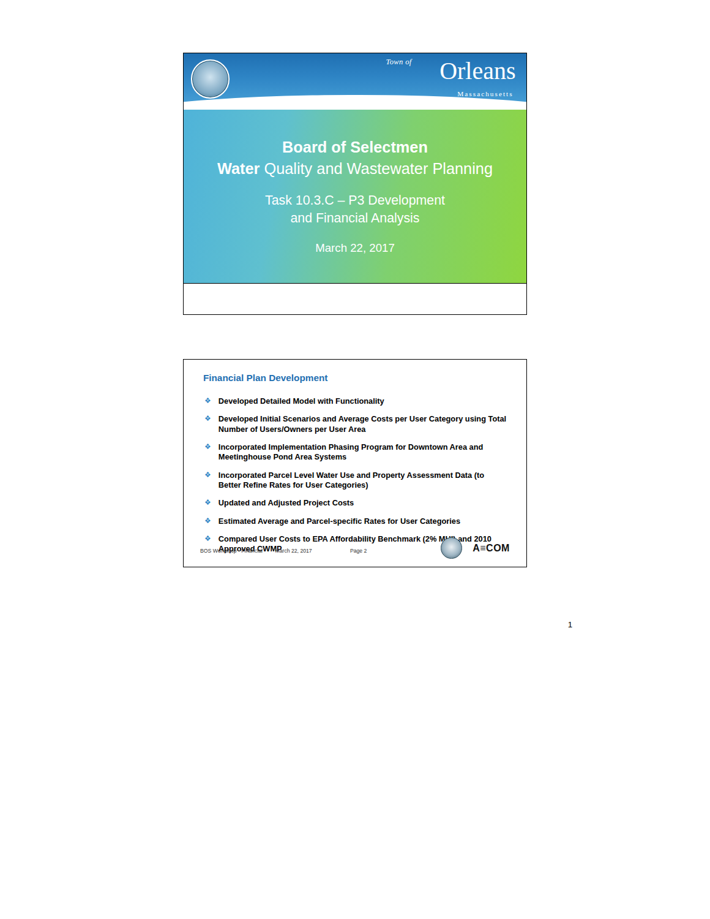Town of
Orleans
Massachusetts
Board of Selectmen
Water Quality and Wastewater Planning
Task 10.3.C – P3 Development
and Financial Analysis
March 22, 2017
Financial Plan Development
Developed Detailed Model with Functionality
Developed Initial Scenarios and Average Costs per User Category using Total Number of Users/Owners per User Area
Incorporated Implementation Phasing Program for Downtown Area and Meetinghouse Pond Area Systems
Incorporated Parcel Level Water Use and Property Assessment Data (to Better Refine Rates for User Categories)
Updated and Adjusted Project Costs
Estimated Average and Parcel-specific Rates for User Categories
Compared User Costs to EPA Affordability Benchmark (2% MHI) and 2010 Approved CWMP
BOS Workshop - Financial March 22, 2017 Page 2
A≡COM
1